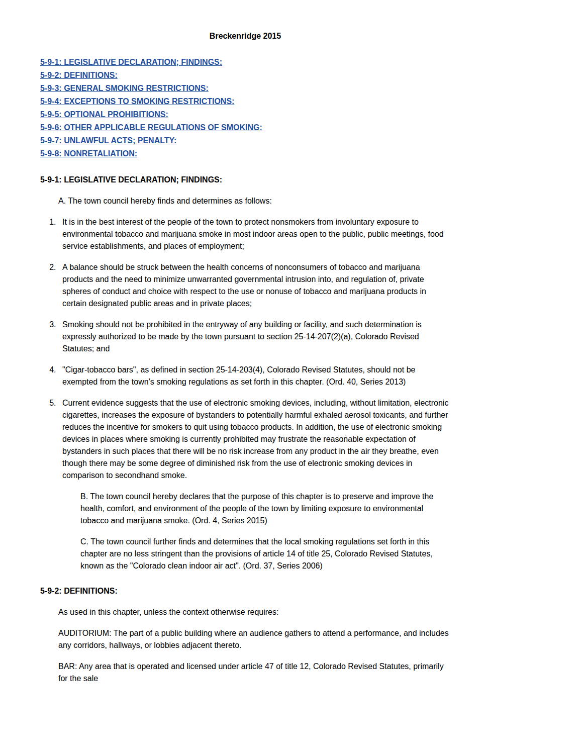Breckenridge 2015
5-9-1: LEGISLATIVE DECLARATION; FINDINGS: 5-9-2: DEFINITIONS: 5-9-3: GENERAL SMOKING RESTRICTIONS: 5-9-4: EXCEPTIONS TO SMOKING RESTRICTIONS: 5-9-5: OPTIONAL PROHIBITIONS: 5-9-6: OTHER APPLICABLE REGULATIONS OF SMOKING: 5-9-7: UNLAWFUL ACTS; PENALTY: 5-9-8: NONRETALIATION:
5-9-1: LEGISLATIVE DECLARATION; FINDINGS:
A. The town council hereby finds and determines as follows:
It is in the best interest of the people of the town to protect nonsmokers from involuntary exposure to environmental tobacco and marijuana smoke in most indoor areas open to the public, public meetings, food service establishments, and places of employment;
A balance should be struck between the health concerns of nonconsumers of tobacco and marijuana products and the need to minimize unwarranted governmental intrusion into, and regulation of, private spheres of conduct and choice with respect to the use or nonuse of tobacco and marijuana products in certain designated public areas and in private places;
Smoking should not be prohibited in the entryway of any building or facility, and such determination is expressly authorized to be made by the town pursuant to section 25-14-207(2)(a), Colorado Revised Statutes; and
"Cigar-tobacco bars", as defined in section 25-14-203(4), Colorado Revised Statutes, should not be exempted from the town's smoking regulations as set forth in this chapter. (Ord. 40, Series 2013)
Current evidence suggests that the use of electronic smoking devices, including, without limitation, electronic cigarettes, increases the exposure of bystanders to potentially harmful exhaled aerosol toxicants, and further reduces the incentive for smokers to quit using tobacco products. In addition, the use of electronic smoking devices in places where smoking is currently prohibited may frustrate the reasonable expectation of bystanders in such places that there will be no risk increase from any product in the air they breathe, even though there may be some degree of diminished risk from the use of electronic smoking devices in comparison to secondhand smoke.
B. The town council hereby declares that the purpose of this chapter is to preserve and improve the health, comfort, and environment of the people of the town by limiting exposure to environmental tobacco and marijuana smoke. (Ord. 4, Series 2015)
C. The town council further finds and determines that the local smoking regulations set forth in this chapter are no less stringent than the provisions of article 14 of title 25, Colorado Revised Statutes, known as the "Colorado clean indoor air act". (Ord. 37, Series 2006)
5-9-2: DEFINITIONS:
As used in this chapter, unless the context otherwise requires:
AUDITORIUM: The part of a public building where an audience gathers to attend a performance, and includes any corridors, hallways, or lobbies adjacent thereto.
BAR: Any area that is operated and licensed under article 47 of title 12, Colorado Revised Statutes, primarily for the sale